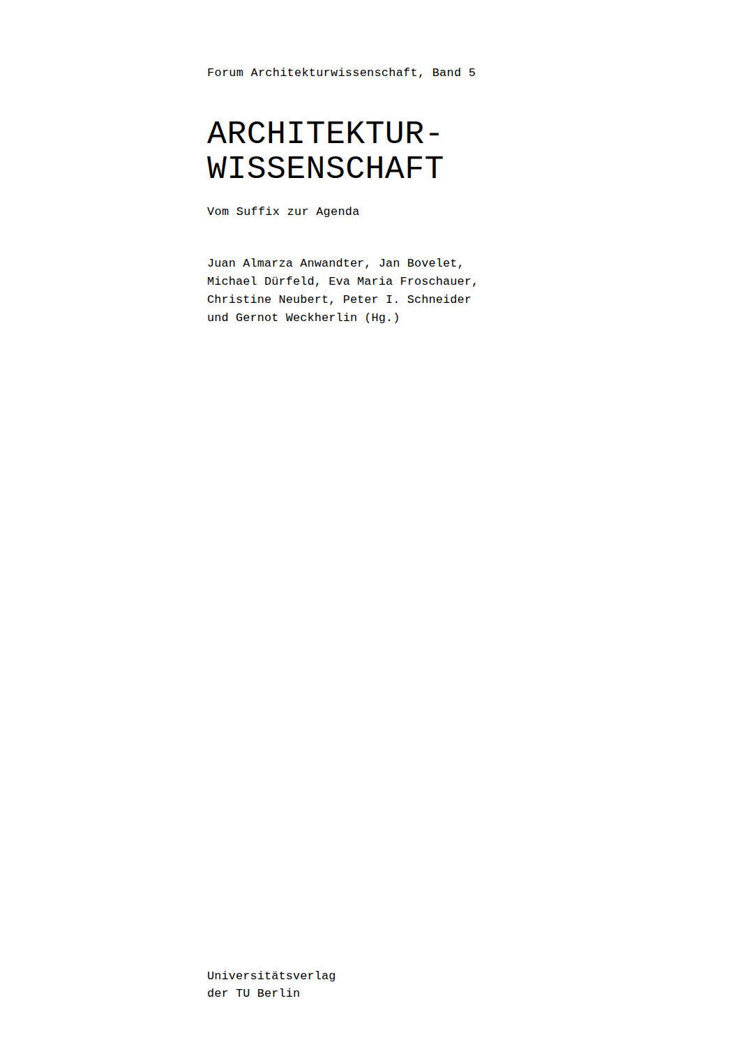Forum Architekturwissenschaft, Band 5
Architektur- wissenschaft
Vom Suffix zur Agenda
Juan Almarza Anwandter, Jan Bovelet,
Michael Dürfeld, Eva Maria Froschauer,
Christine Neubert, Peter I. Schneider
und Gernot Weckherlin (Hg.)
Universitätsverlag
der TU Berlin